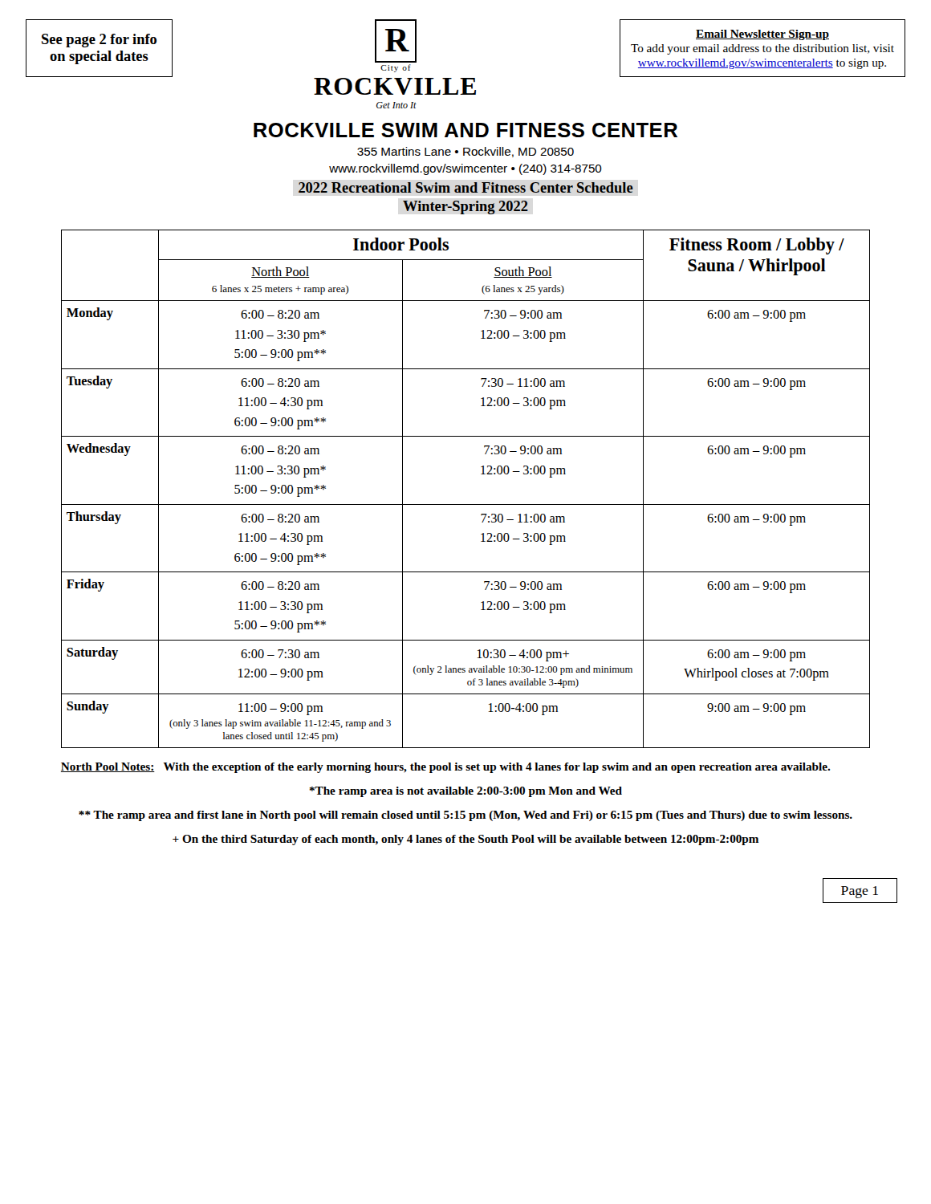See page 2 for info
on special dates
R
City of
ROCKVILLE
Get Into It
Email Newsletter Sign-up
To add your email address to the distribution list, visit www.rockvillemd.gov/swimcenteralerts to sign up.
ROCKVILLE SWIM AND FITNESS CENTER
355 Martins Lane • Rockville, MD 20850
www.rockvillemd.gov/swimcenter • (240) 314-8750
2022 Recreational Swim and Fitness Center Schedule
Winter-Spring 2022
| | Indoor Pools | Fitness Room / Lobby / Sauna / Whirlpool |
| --- | --- | --- |
| North Pool 6 lanes x 25 meters + ramp area) | South Pool (6 lanes x 25 yards) |
| Monday | 6:00 – 8:20 am 11:00 – 3:30 pm* 5:00 – 9:00 pm** | 7:30 – 9:00 am 12:00 – 3:00 pm | 6:00 am – 9:00 pm |
| Tuesday | 6:00 – 8:20 am 11:00 – 4:30 pm 6:00 – 9:00 pm** | 7:30 – 11:00 am 12:00 – 3:00 pm | 6:00 am – 9:00 pm |
| Wednesday | 6:00 – 8:20 am 11:00 – 3:30 pm* 5:00 – 9:00 pm** | 7:30 – 9:00 am 12:00 – 3:00 pm | 6:00 am – 9:00 pm |
| Thursday | 6:00 – 8:20 am 11:00 – 4:30 pm 6:00 – 9:00 pm** | 7:30 – 11:00 am 12:00 – 3:00 pm | 6:00 am – 9:00 pm |
| Friday | 6:00 – 8:20 am 11:00 – 3:30 pm 5:00 – 9:00 pm** | 7:30 – 9:00 am 12:00 – 3:00 pm | 6:00 am – 9:00 pm |
| Saturday | 6:00 – 7:30 am 12:00 – 9:00 pm | 10:30 – 4:00 pm+ (only 2 lanes available 10:30-12:00 pm and minimum of 3 lanes available 3-4pm) | 6:00 am – 9:00 pm Whirlpool closes at 7:00pm |
| Sunday | 11:00 – 9:00 pm (only 3 lanes lap swim available 11-12:45, ramp and 3 lanes closed until 12:45 pm) | 1:00-4:00 pm | 9:00 am – 9:00 pm |
North Pool Notes: With the exception of the early morning hours, the pool is set up with 4 lanes for lap swim and an open recreation area available.
*The ramp area is not available 2:00-3:00 pm Mon and Wed
** The ramp area and first lane in North pool will remain closed until 5:15 pm (Mon, Wed and Fri) or 6:15 pm (Tues and Thurs) due to swim lessons.
+ On the third Saturday of each month, only 4 lanes of the South Pool will be available between 12:00pm-2:00pm
Page 1